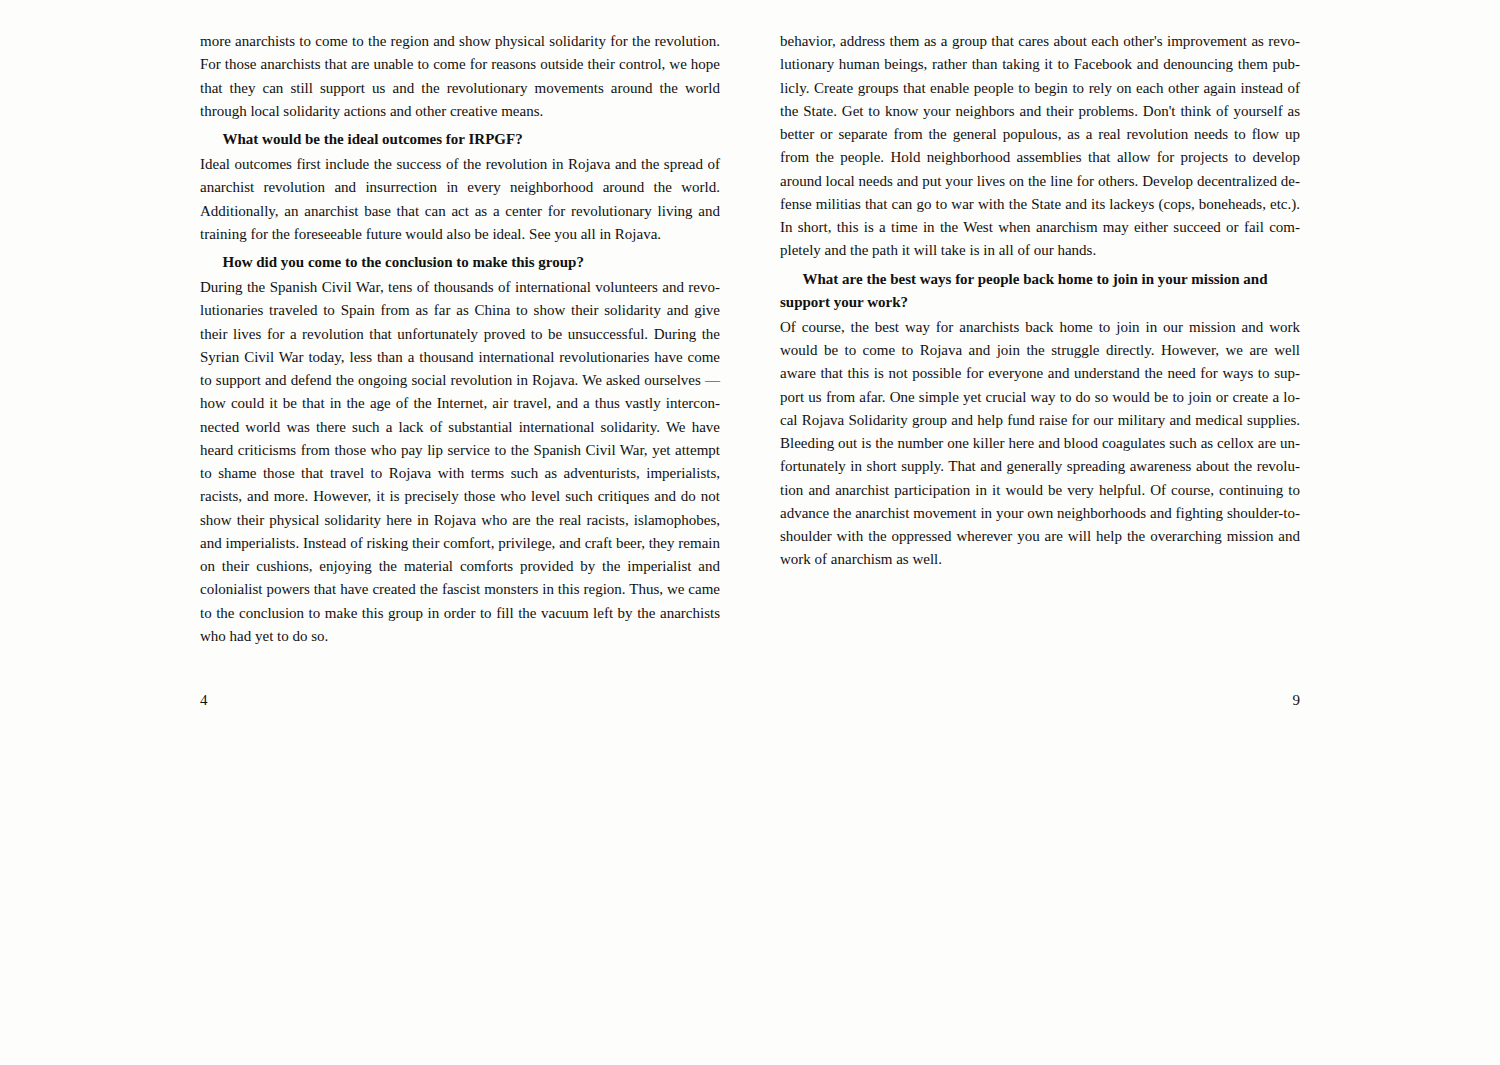more anarchists to come to the region and show physical solidarity for the revolution. For those anarchists that are unable to come for reasons outside their control, we hope that they can still support us and the revolutionary movements around the world through local solidarity actions and other creative means.
What would be the ideal outcomes for IRPGF?
Ideal outcomes first include the success of the revolution in Rojava and the spread of anarchist revolution and insurrection in every neighborhood around the world. Additionally, an anarchist base that can act as a center for revolutionary living and training for the foreseeable future would also be ideal. See you all in Rojava.
How did you come to the conclusion to make this group?
During the Spanish Civil War, tens of thousands of international volunteers and revolutionaries traveled to Spain from as far as China to show their solidarity and give their lives for a revolution that unfortunately proved to be unsuccessful. During the Syrian Civil War today, less than a thousand international revolutionaries have come to support and defend the ongoing social revolution in Rojava. We asked ourselves — how could it be that in the age of the Internet, air travel, and a thus vastly interconnected world was there such a lack of substantial international solidarity. We have heard criticisms from those who pay lip service to the Spanish Civil War, yet attempt to shame those that travel to Rojava with terms such as adventurists, imperialists, racists, and more. However, it is precisely those who level such critiques and do not show their physical solidarity here in Rojava who are the real racists, islamophobes, and imperialists. Instead of risking their comfort, privilege, and craft beer, they remain on their cushions, enjoying the material comforts provided by the imperialist and colonialist powers that have created the fascist monsters in this region. Thus, we came to the conclusion to make this group in order to fill the vacuum left by the anarchists who had yet to do so.
4
behavior, address them as a group that cares about each other's improvement as revolutionary human beings, rather than taking it to Facebook and denouncing them publicly. Create groups that enable people to begin to rely on each other again instead of the State. Get to know your neighbors and their problems. Don't think of yourself as better or separate from the general populous, as a real revolution needs to flow up from the people. Hold neighborhood assemblies that allow for projects to develop around local needs and put your lives on the line for others. Develop decentralized defense militias that can go to war with the State and its lackeys (cops, boneheads, etc.). In short, this is a time in the West when anarchism may either succeed or fail completely and the path it will take is in all of our hands.
What are the best ways for people back home to join in your mission and support your work?
Of course, the best way for anarchists back home to join in our mission and work would be to come to Rojava and join the struggle directly. However, we are well aware that this is not possible for everyone and understand the need for ways to support us from afar. One simple yet crucial way to do so would be to join or create a local Rojava Solidarity group and help fund raise for our military and medical supplies. Bleeding out is the number one killer here and blood coagulates such as cellox are unfortunately in short supply. That and generally spreading awareness about the revolution and anarchist participation in it would be very helpful. Of course, continuing to advance the anarchist movement in your own neighborhoods and fighting shoulder-to-shoulder with the oppressed wherever you are will help the overarching mission and work of anarchism as well.
9